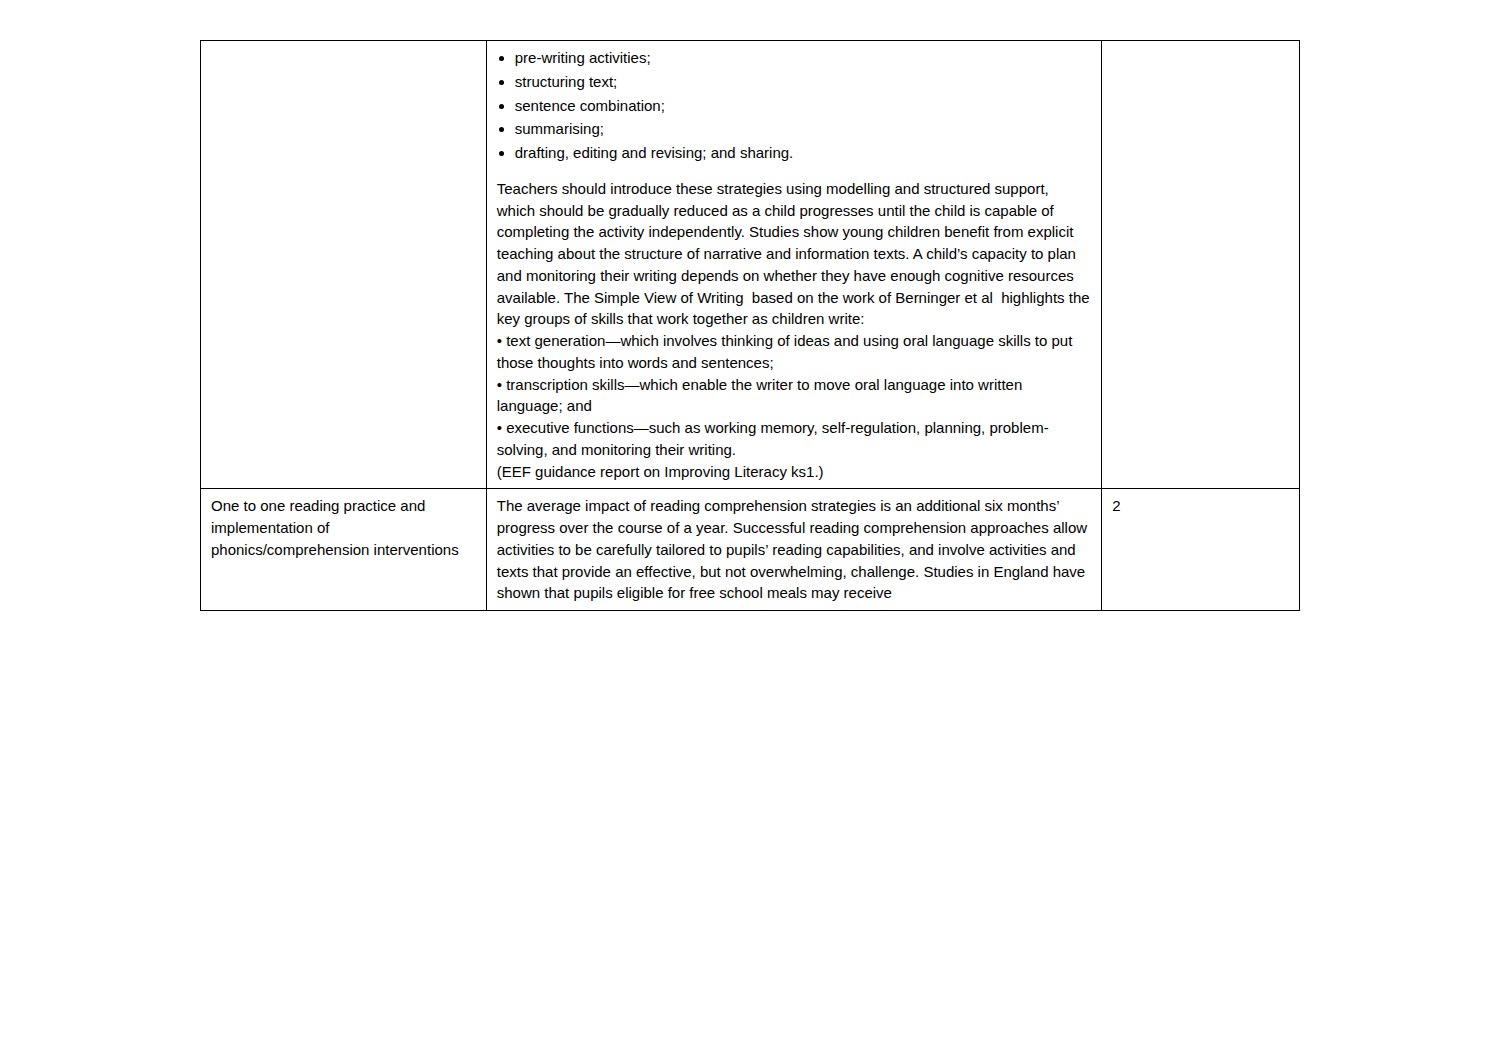| | pre-writing activities; structuring text; sentence combination; summarising; drafting, editing and revising; and sharing. Teachers should introduce these strategies using modelling and structured support, which should be gradually reduced as a child progresses until the child is capable of completing the activity independently. Studies show young children benefit from explicit teaching about the structure of narrative and information texts. A child’s capacity to plan and monitoring their writing depends on whether they have enough cognitive resources available. The Simple View of Writing based on the work of Berninger et al highlights the key groups of skills that work together as children write: • text generation—which involves thinking of ideas and using oral language skills to put those thoughts into words and sentences; • transcription skills—which enable the writer to move oral language into written language; and • executive functions—such as working memory, self-regulation, planning, problem-solving, and monitoring their writing. (EEF guidance report on Improving Literacy ks1.) | |
| One to one reading practice and implementation of phonics/comprehension interventions | The average impact of reading comprehension strategies is an additional six months’ progress over the course of a year. Successful reading comprehension approaches allow activities to be carefully tailored to pupils’ reading capabilities, and involve activities and texts that provide an effective, but not overwhelming, challenge. Studies in England have shown that pupils eligible for free school meals may receive | 2 |